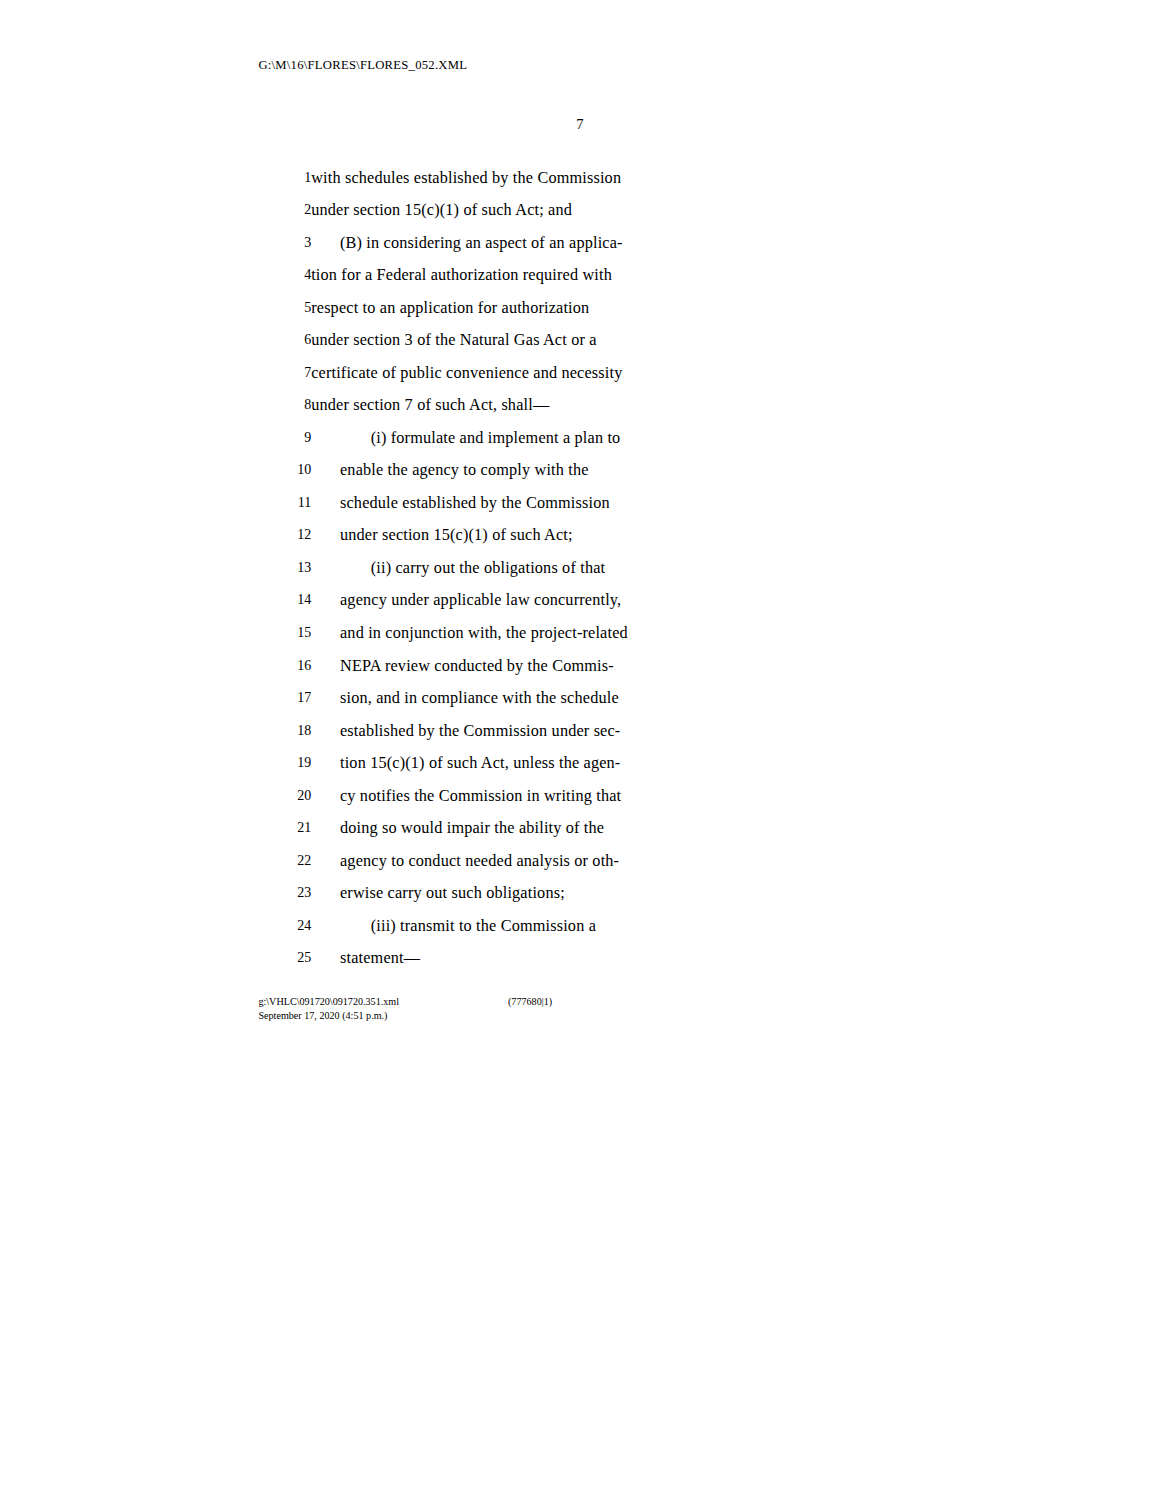G:\M\16\FLORES\FLORES_052.XML
7
| 1 | with schedules established by the Commission |
| 2 | under section 15(c)(1) of such Act; and |
| 3 | (B) in considering an aspect of an applica- |
| 4 | tion for a Federal authorization required with |
| 5 | respect to an application for authorization |
| 6 | under section 3 of the Natural Gas Act or a |
| 7 | certificate of public convenience and necessity |
| 8 | under section 7 of such Act, shall— |
| 9 | (i) formulate and implement a plan to |
| 10 | enable the agency to comply with the |
| 11 | schedule established by the Commission |
| 12 | under section 15(c)(1) of such Act; |
| 13 | (ii) carry out the obligations of that |
| 14 | agency under applicable law concurrently, |
| 15 | and in conjunction with, the project-related |
| 16 | NEPA review conducted by the Commis- |
| 17 | sion, and in compliance with the schedule |
| 18 | established by the Commission under sec- |
| 19 | tion 15(c)(1) of such Act, unless the agen- |
| 20 | cy notifies the Commission in writing that |
| 21 | doing so would impair the ability of the |
| 22 | agency to conduct needed analysis or oth- |
| 23 | erwise carry out such obligations; |
| 24 | (iii) transmit to the Commission a |
| 25 | statement— |
g:\VHLC\091720\091720.351.xml(777680|1)
September 17, 2020 (4:51 p.m.)